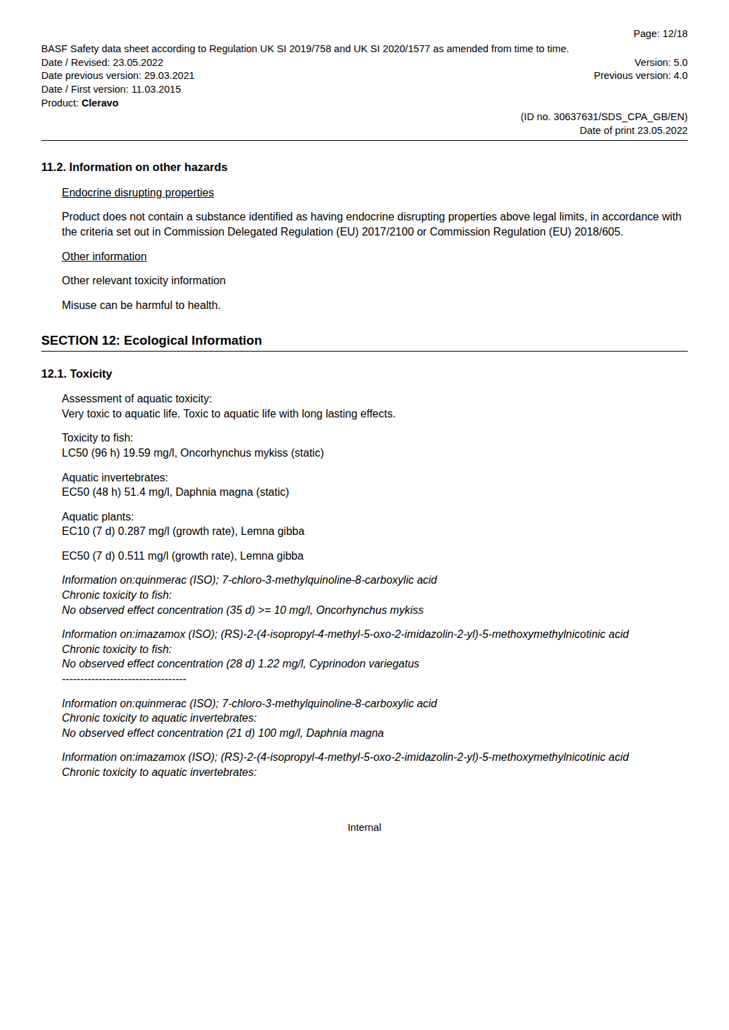Page: 12/18
BASF Safety data sheet according to Regulation UK SI 2019/758 and UK SI 2020/1577 as amended from time to time.
Date / Revised: 23.05.2022 Version: 5.0
Date previous version: 29.03.2021 Previous version: 4.0
Date / First version: 11.03.2015
Product: Cleravo
(ID no. 30637631/SDS_CPA_GB/EN)
Date of print 23.05.2022
11.2. Information on other hazards
Endocrine disrupting properties
Product does not contain a substance identified as having endocrine disrupting properties above legal limits, in accordance with the criteria set out in Commission Delegated Regulation (EU) 2017/2100 or Commission Regulation (EU) 2018/605.
Other information
Other relevant toxicity information
Misuse can be harmful to health.
SECTION 12: Ecological Information
12.1. Toxicity
Assessment of aquatic toxicity:
Very toxic to aquatic life. Toxic to aquatic life with long lasting effects.
Toxicity to fish:
LC50 (96 h) 19.59 mg/l, Oncorhynchus mykiss (static)
Aquatic invertebrates:
EC50 (48 h) 51.4 mg/l, Daphnia magna (static)
Aquatic plants:
EC10 (7 d) 0.287 mg/l (growth rate), Lemna gibba
EC50 (7 d) 0.511 mg/l (growth rate), Lemna gibba
Information on:quinmerac (ISO); 7-chloro-3-methylquinoline-8-carboxylic acid
Chronic toxicity to fish:
No observed effect concentration (35 d) >= 10 mg/l, Oncorhynchus mykiss
Information on:imazamox (ISO); (RS)-2-(4-isopropyl-4-methyl-5-oxo-2-imidazolin-2-yl)-5-methoxymethylnicotinic acid
Chronic toxicity to fish:
No observed effect concentration (28 d) 1.22 mg/l, Cyprinodon variegatus
----------------------------------
Information on:quinmerac (ISO); 7-chloro-3-methylquinoline-8-carboxylic acid
Chronic toxicity to aquatic invertebrates:
No observed effect concentration (21 d) 100 mg/l, Daphnia magna
Information on:imazamox (ISO); (RS)-2-(4-isopropyl-4-methyl-5-oxo-2-imidazolin-2-yl)-5-methoxymethylnicotinic acid
Chronic toxicity to aquatic invertebrates:
Internal